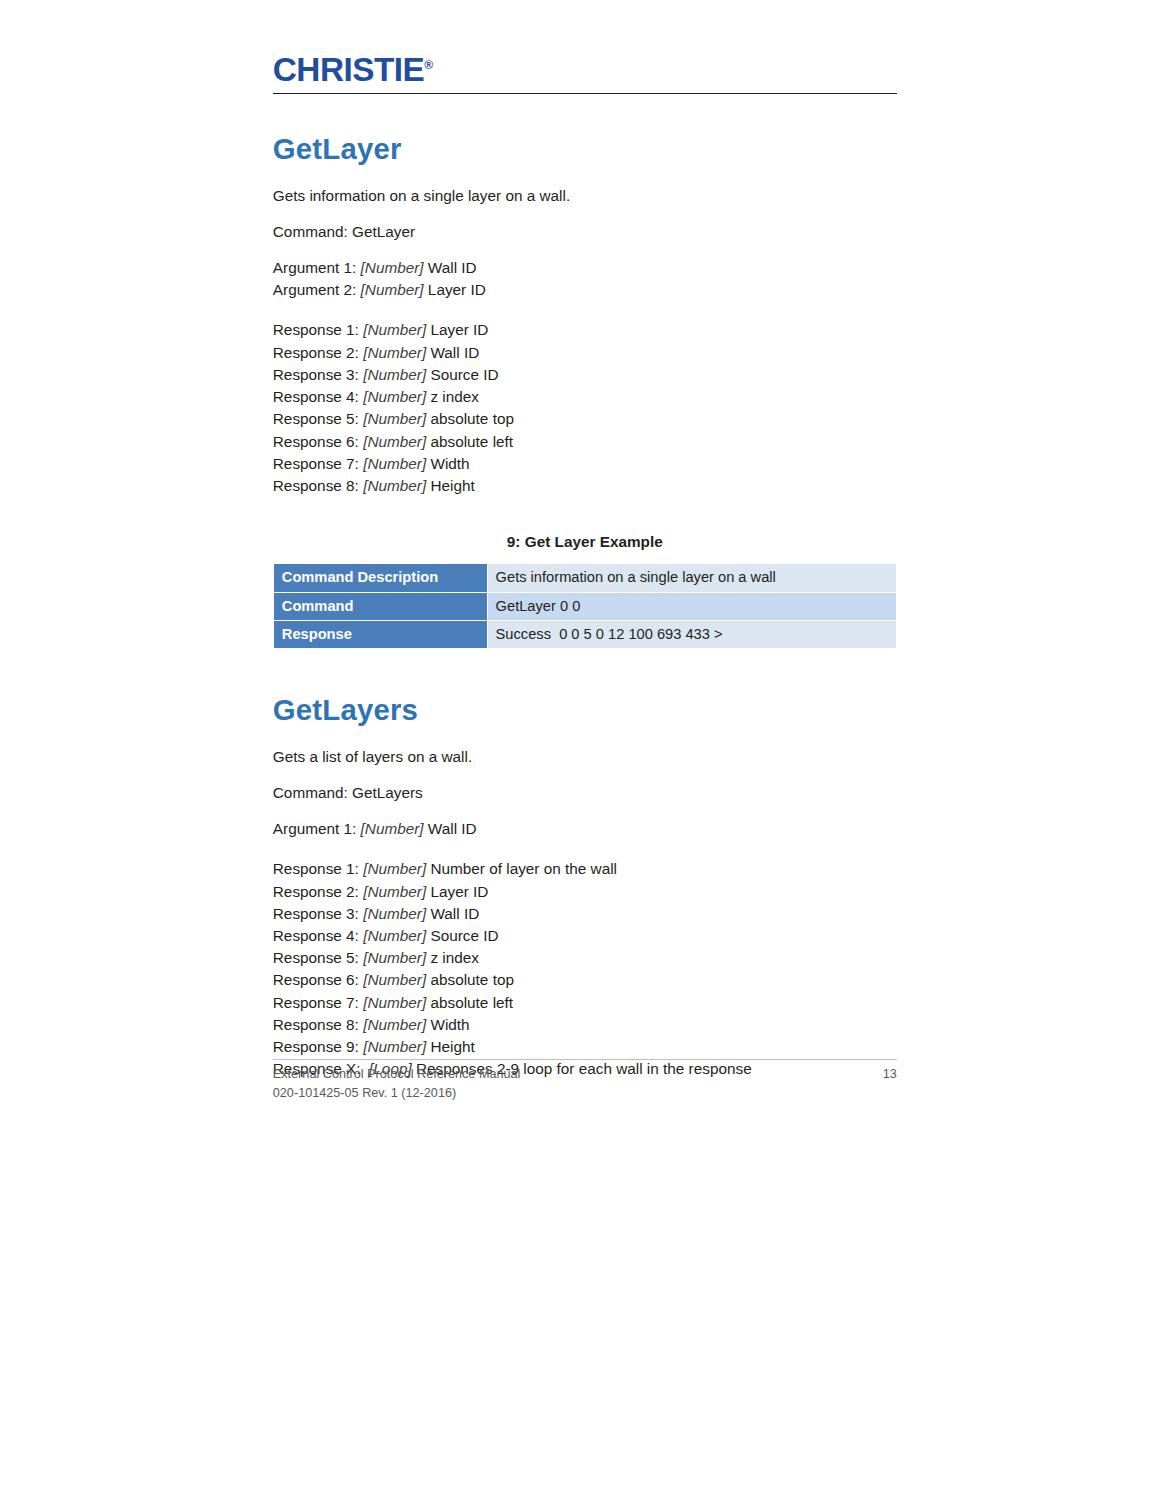CHRISTIE®
GetLayer
Gets information on a single layer on a wall.
Command: GetLayer
Argument 1: [Number] Wall ID
Argument 2: [Number] Layer ID
Response 1: [Number] Layer ID
Response 2: [Number] Wall ID
Response 3: [Number] Source ID
Response 4: [Number] z index
Response 5: [Number] absolute top
Response 6: [Number] absolute left
Response 7: [Number] Width
Response 8: [Number] Height
9: Get Layer Example
| Command Description | Gets information on a single layer on a wall |
| Command | GetLayer 0 0 |
| Response | Success 0 0 5 0 12 100 693 433 > |
GetLayers
Gets a list of layers on a wall.
Command: GetLayers
Argument 1: [Number] Wall ID
Response 1: [Number] Number of layer on the wall
Response 2: [Number] Layer ID
Response 3: [Number] Wall ID
Response 4: [Number] Source ID
Response 5: [Number] z index
Response 6: [Number] absolute top
Response 7: [Number] absolute left
Response 8: [Number] Width
Response 9: [Number] Height
Response X: [Loop] Responses 2-9 loop for each wall in the response
External Control Protocol Reference Manual
020-101425-05 Rev. 1 (12-2016)
13